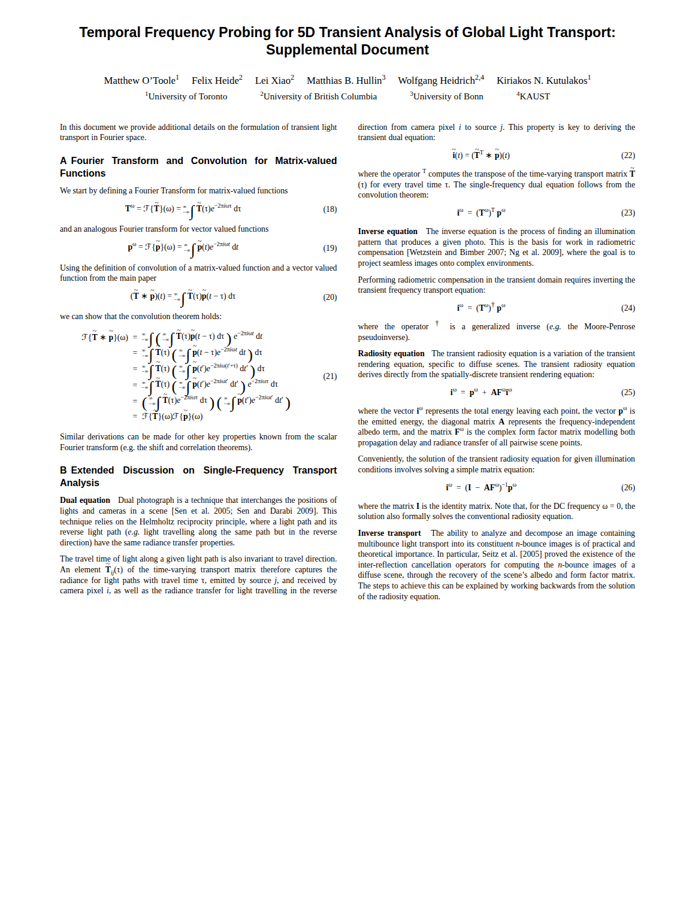Temporal Frequency Probing for 5D Transient Analysis of Global Light Transport:
Supplemental Document
Matthew O’Toole1 Felix Heide2 Lei Xiao2 Matthias B. Hullin3 Wolfgang Heidrich2,4 Kiriakos N. Kutulakos1
1University of Toronto 2University of British Columbia 3University of Bonn 4KAUST
In this document we provide additional details on the formulation of transient light transport in Fourier space.
AFourier Transform and Convolution for Matrix-valued Functions
We start by defining a Fourier Transform for matrix-valued functions
Tω = ℱ{~T}(ω) = ∞−∞∫ ~T(τ)e−2πiωτ dτ
(18)
and an analogous Fourier transform for vector valued functions
pω = ℱ{~p}(ω) = ∞−∞∫ ~p(t)e−2πiωt dt
(19)
Using the definition of convolution of a matrix-valued function and a vector valued function from the main paper
(~T ∗ ~p)(t) = ∞−∞∫ ~T(τ)~p(t − τ) dτ
(20)
we can show that the convolution theorem holds:
| ℱ{ ~ T ∗ ~ p }(ω) | = | ∞ −∞ ∫ ( ∞ −∞ ∫ ~ T (τ) ~ p ( t − τ) dτ ) e −2π i ω t d t |
| | = | ∞ −∞ ∫ ~ T (τ) ( ∞ −∞ ∫ ~ p ( t − τ) e −2π i ω t d t ) dτ |
| | = | ∞ −∞ ∫ ~ T (τ) ( ∞ −∞ ∫ ~ p ( t ′) e −2π i ω( t ′+τ) d t ′ ) dτ |
| | = | ∞ −∞ ∫ ~ T (τ) ( ∞ −∞ ∫ ~ p ( t ′) e −2π i ω t ′ d t ′ ) e −2π i ωτ dτ |
| | = | ( ∞ −∞ ∫ ~ T (τ) e −2π i ωτ dτ ) ( ∞ −∞ ∫ ~ p ( t ′) e −2π i ω t ′ d t ′ ) |
| | = | ℱ{ ~ T }(ω)ℱ{ ~ p }(ω) |
(21)
Similar derivations can be made for other key properties known from the scalar Fourier transform (e.g. the shift and correlation theorems).
BExtended Discussion on Single-Frequency Transport Analysis
Dual equation Dual photograph is a technique that interchanges the positions of lights and cameras in a scene [Sen et al. 2005; Sen and Darabi 2009]. This technique relies on the Helmholtz reciprocity principle, where a light path and its reverse light path (e.g. light travelling along the same path but in the reverse direction) have the same radiance transfer properties.
The travel time of light along a given light path is also invariant to travel direction. An element ~Tij(τ) of the time-varying transport matrix therefore captures the radiance for light paths with travel time τ, emitted by source j, and received by camera pixel i, as well as the radiance transfer for light travelling in the reverse direction from camera pixel i to source j. This property is key to deriving the transient dual equation:
~i(t) = (~TT ∗ ~p)(t)
(22)
where the operator T computes the transpose of the time-varying transport matrix ~T(τ) for every travel time τ. The single-frequency dual equation follows from the convolution theorem:
iω = (Tω)T pω
(23)
Inverse equation The inverse equation is the process of finding an illumination pattern that produces a given photo. This is the basis for work in radiometric compensation [Wetzstein and Bimber 2007; Ng et al. 2009], where the goal is to project seamless images onto complex environments.
Performing radiometric compensation in the transient domain requires inverting the transient frequency transport equation:
iω = (Tω)† pω
(24)
where the operator † is a generalized inverse (e.g. the Moore-Penrose pseudoinverse).
Radiosity equation The transient radiosity equation is a variation of the transient rendering equation, specific to diffuse scenes. The transient radiosity equation derives directly from the spatially-discrete transient rendering equation:
iω = pω + AFωiω
(25)
where the vector iω represents the total energy leaving each point, the vector pω is the emitted energy, the diagonal matrix A represents the frequency-independent albedo term, and the matrix Fω is the complex form factor matrix modelling both propagation delay and radiance transfer of all pairwise scene points.
Conveniently, the solution of the transient radiosity equation for given illumination conditions involves solving a simple matrix equation:
iω = (I − AFω)−1pω
(26)
where the matrix I is the identity matrix. Note that, for the DC frequency ω = 0, the solution also formally solves the conventional radiosity equation.
Inverse transport The ability to analyze and decompose an image containing multibounce light transport into its constituent n-bounce images is of practical and theoretical importance. In particular, Seitz et al. [2005] proved the existence of the inter-reflection cancellation operators for computing the n-bounce images of a diffuse scene, through the recovery of the scene’s albedo and form factor matrix. The steps to achieve this can be explained by working backwards from the solution of the radiosity equation.